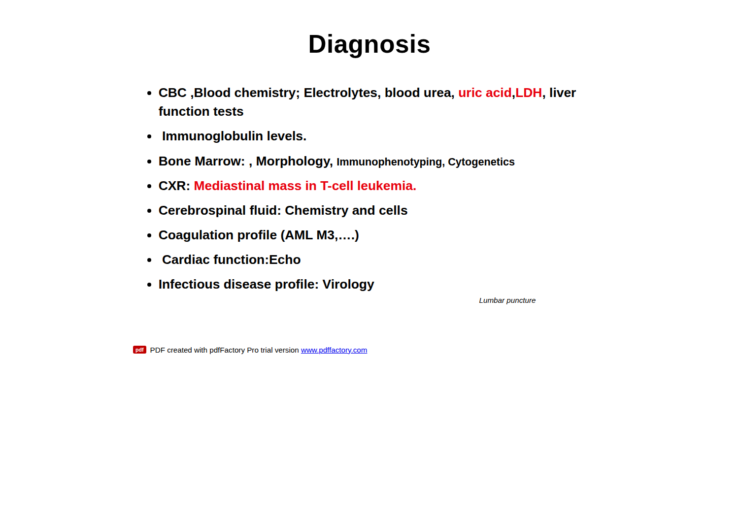Diagnosis
CBC ,Blood chemistry; Electrolytes, blood urea, uric acid,LDH, liver function tests
Immunoglobulin levels.
Bone Marrow: , Morphology, Immunophenotyping, Cytogenetics
CXR: Mediastinal mass in T-cell leukemia.
Cerebrospinal fluid: Chemistry and cells
Coagulation profile (AML M3,….)
Cardiac function:Echo
Infectious disease profile: Virology
Lumbar puncture
pdf PDF created with pdfFactory Pro trial version www.pdffactory.com